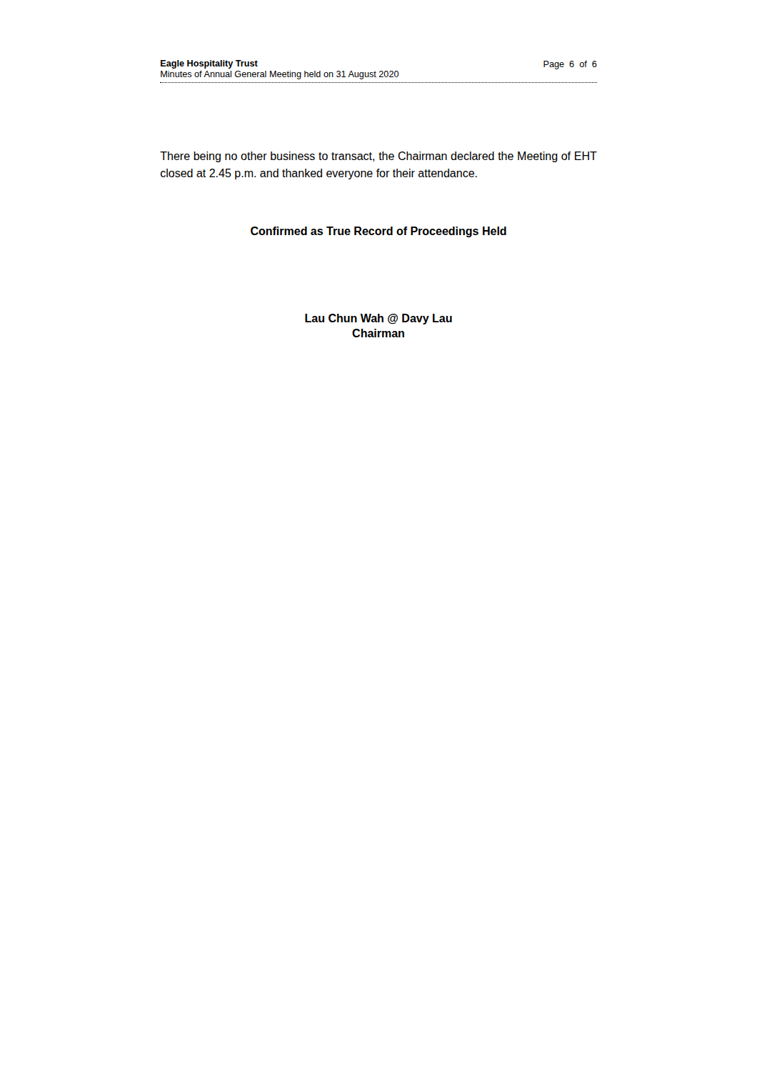Eagle Hospitality Trust
Minutes of Annual General Meeting held on 31 August 2020
Page 6 of 6
There being no other business to transact, the Chairman declared the Meeting of EHT closed at 2.45 p.m. and thanked everyone for their attendance.
Confirmed as True Record of Proceedings Held
Lau Chun Wah @ Davy Lau
Chairman